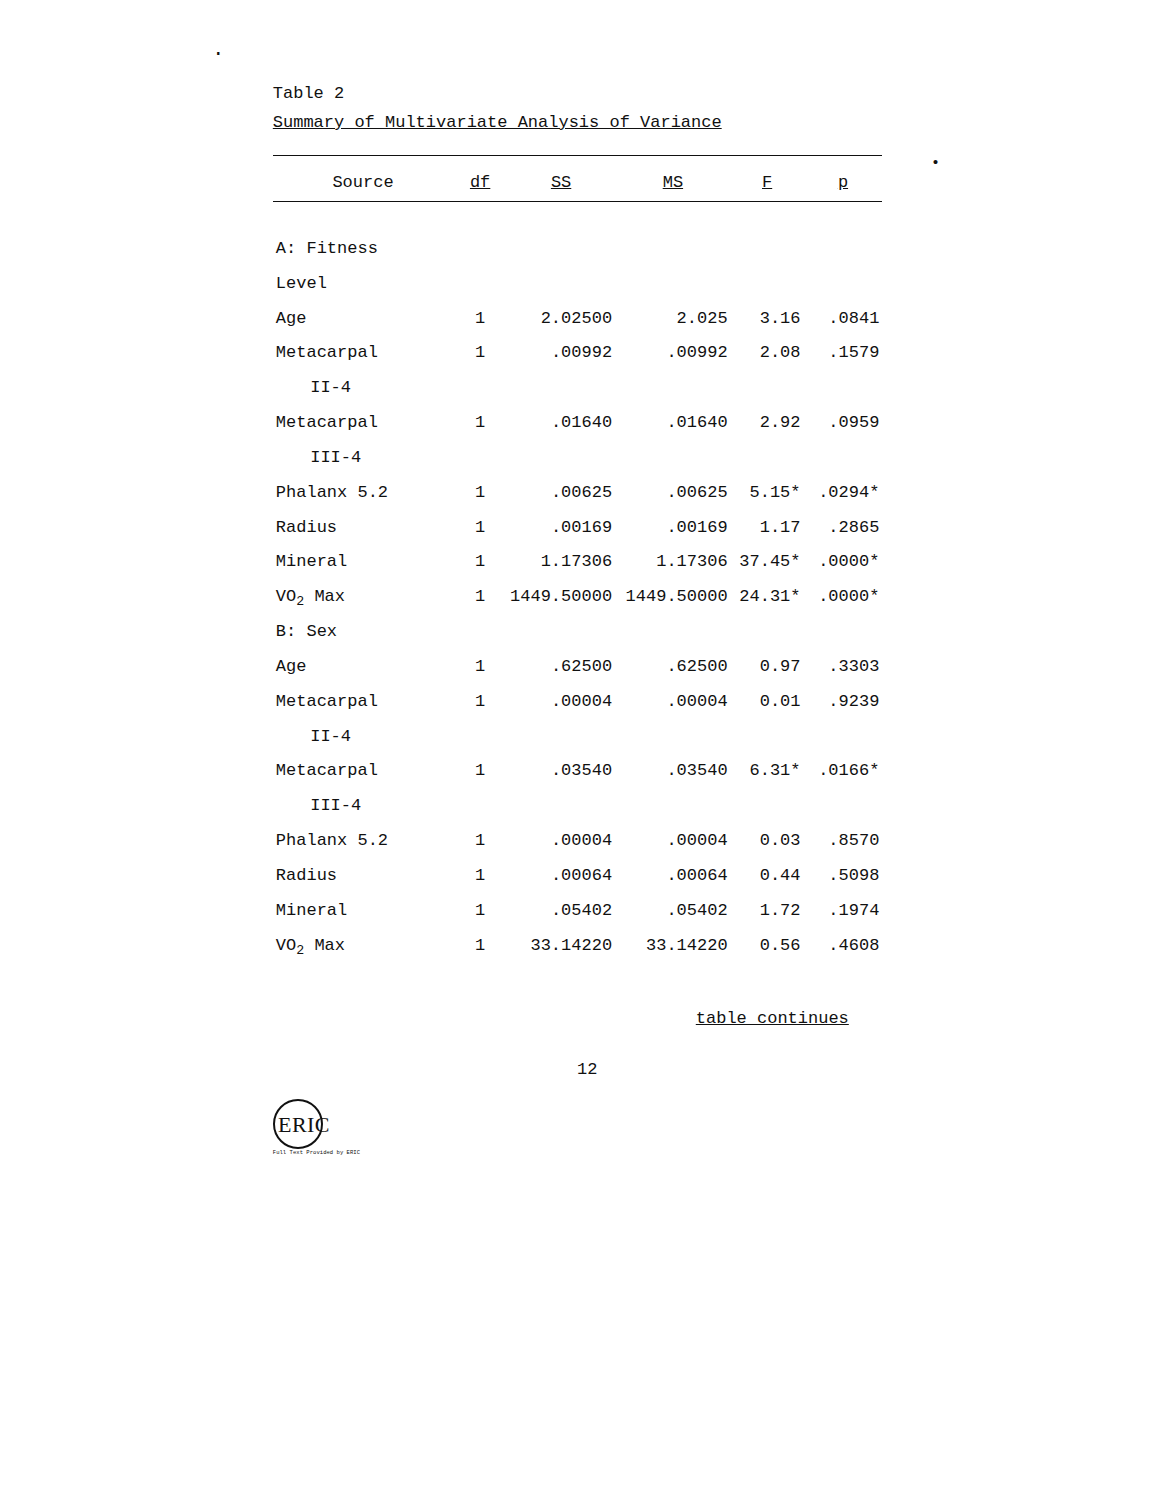.
•
Table 2
Summary of Multivariate Analysis of Variance
| Source | df | SS | MS | F | p |
| --- | --- | --- | --- | --- | --- |
| A: Fitness | | | | | |
| Level | | | | | |
| Age | 1 | 2.02500 | 2.025 | 3.16 | .0841 |
| Metacarpal | 1 | .00992 | .00992 | 2.08 | .1579 |
| II-4 | | | | | |
| Metacarpal | 1 | .01640 | .01640 | 2.92 | .0959 |
| III-4 | | | | | |
| Phalanx 5.2 | 1 | .00625 | .00625 | 5.15* | .0294* |
| Radius | 1 | .00169 | .00169 | 1.17 | .2865 |
| Mineral | 1 | 1.17306 | 1.17306 | 37.45* | .0000* |
| VO 2 Max | 1 | 1449.50000 | 1449.50000 | 24.31* | .0000* |
| B: Sex | | | | | |
| Age | 1 | .62500 | .62500 | 0.97 | .3303 |
| Metacarpal | 1 | .00004 | .00004 | 0.01 | .9239 |
| II-4 | | | | | |
| Metacarpal | 1 | .03540 | .03540 | 6.31* | .0166* |
| III-4 | | | | | |
| Phalanx 5.2 | 1 | .00004 | .00004 | 0.03 | .8570 |
| Radius | 1 | .00064 | .00064 | 0.44 | .5098 |
| Mineral | 1 | .05402 | .05402 | 1.72 | .1974 |
| VO 2 Max | 1 | 33.14220 | 33.14220 | 0.56 | .4608 |
table continues
12
ERIC
Full Text Provided by ERIC